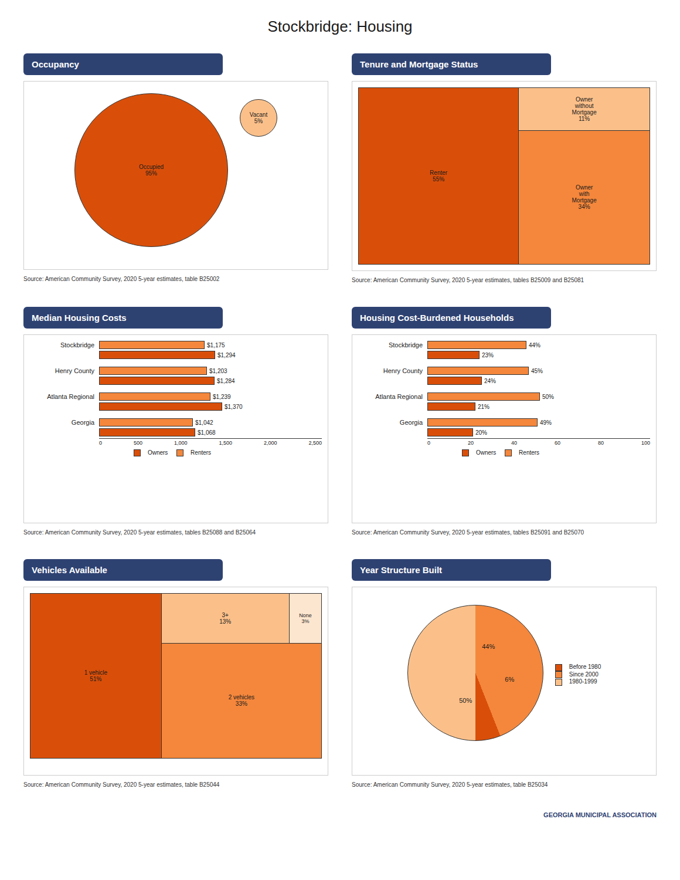Stockbridge: Housing
Occupancy
Occupied
95%
Vacant
5%
Source: American Community Survey, 2020 5-year estimates, table B25002
Tenure and Mortgage Status
Renter
55%
Owner
without
Mortgage
11%
Owner
with
Mortgage
34%
Source: American Community Survey, 2020 5-year estimates, tables B25009 and B25081
Median Housing Costs
Stockbridge
$1,175
$1,294
Henry County
$1,203
$1,284
Atlanta Regional
$1,239
$1,370
Georgia
$1,042
$1,068
05001,0001,5002,0002,500
Owners Renters
Source: American Community Survey, 2020 5-year estimates, tables B25088 and B25064
Housing Cost-Burdened Households
Stockbridge
44%
23%
Henry County
45%
24%
Atlanta Regional
50%
21%
Georgia
49%
20%
020406080100
Owners Renters
Source: American Community Survey, 2020 5-year estimates, tables B25091 and B25070
Vehicles Available
1 vehicle
51%
3+
13%
None
3%
2 vehicles
33%
Source: American Community Survey, 2020 5-year estimates, table B25044
Year Structure Built
44% 6% 50%
Before 1980
Since 2000
1980-1999
Source: American Community Survey, 2020 5-year estimates, table B25034
GEORGIA MUNICIPAL ASSOCIATION